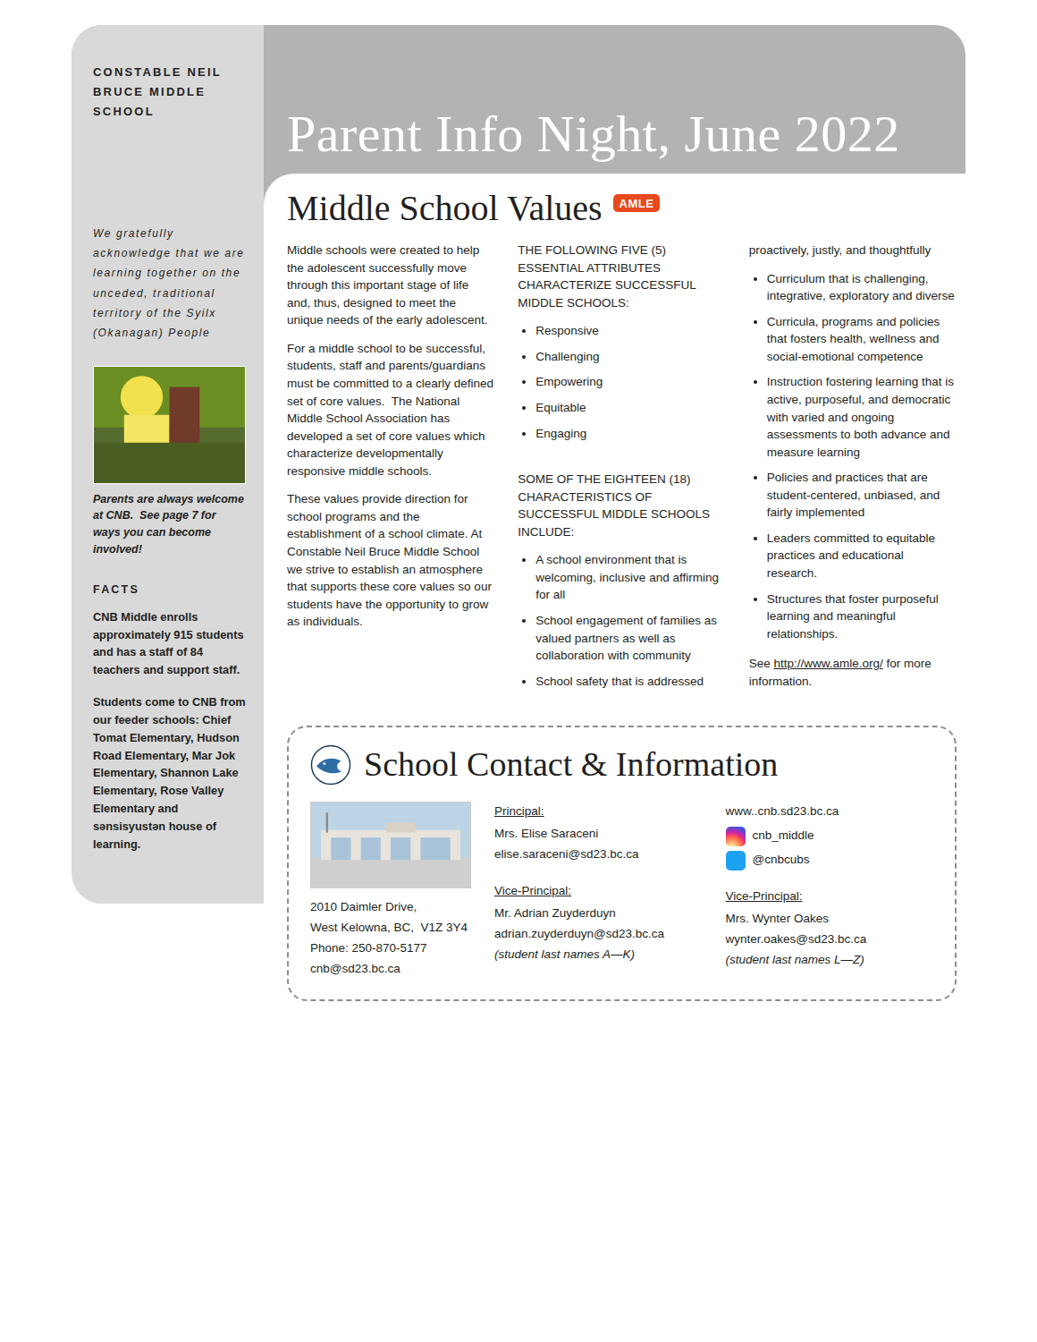Constable Neil
Bruce Middle
School
Parent Info Night, June 2022
For incoming grade 6 students June 20, 2022
We gratefully acknowledge that we are learning together on the unceded, traditional territory of the Syilx (Okanagan) People
Parents are always welcome at CNB. See page 7 for ways you can become involved!
Facts
CNB Middle enrolls approximately 915 students and has a staff of 84 teachers and support staff.
Students come to CNB from our feeder schools: Chief Tomat Elementary, Hudson Road Elementary, Mar Jok Elementary, Shannon Lake Elementary, Rose Valley Elementary and sənsisyustən house of learning.
Middle School Values AMLE
Middle schools were created to help the adolescent successfully move through this important stage of life and, thus, designed to meet the unique needs of the early adolescent.
For a middle school to be successful, students, staff and parents/guardians must be committed to a clearly defined set of core values. The National Middle School Association has developed a set of core values which characterize developmentally responsive middle schools.
These values provide direction for school programs and the establishment of a school climate. At Constable Neil Bruce Middle School we strive to establish an atmosphere that supports these core values so our students have the opportunity to grow as individuals.
The following five (5) essential attributes characterize successful middle schools:
Responsive
Challenging
Empowering
Equitable
Engaging
Some of the eighteen (18) characteristics of successful middle schools include:
A school environment that is welcoming, inclusive and affirming for all
School engagement of families as valued partners as well as collaboration with community
School safety that is addressed
proactively, justly, and thoughtfully
Curriculum that is challenging, integrative, exploratory and diverse
Curricula, programs and policies that fosters health, wellness and social-emotional competence
Instruction fostering learning that is active, purposeful, and democratic with varied and ongoing assessments to both advance and measure learning
Policies and practices that are student-centered, unbiased, and fairly implemented
Leaders committed to equitable practices and educational research.
Structures that foster purposeful learning and meaningful relationships.
See http://www.amle.org/ for more information.
School Contact & Information
2010 Daimler Drive,
West Kelowna, BC, V1Z 3Y4
Phone: 250-870-5177
cnb@sd23.bc.ca
Principal:
Mrs. Elise Saraceni
elise.saraceni@sd23.bc.ca
Vice-Principal:
Mr. Adrian Zuyderduyn
adrian.zuyderduyn@sd23.bc.ca
(student last names A—K)
www..cnb.sd23.bc.ca
cnb_middle
@cnbcubs
Vice-Principal:
Mrs. Wynter Oakes
wynter.oakes@sd23.bc.ca
(student last names L—Z)